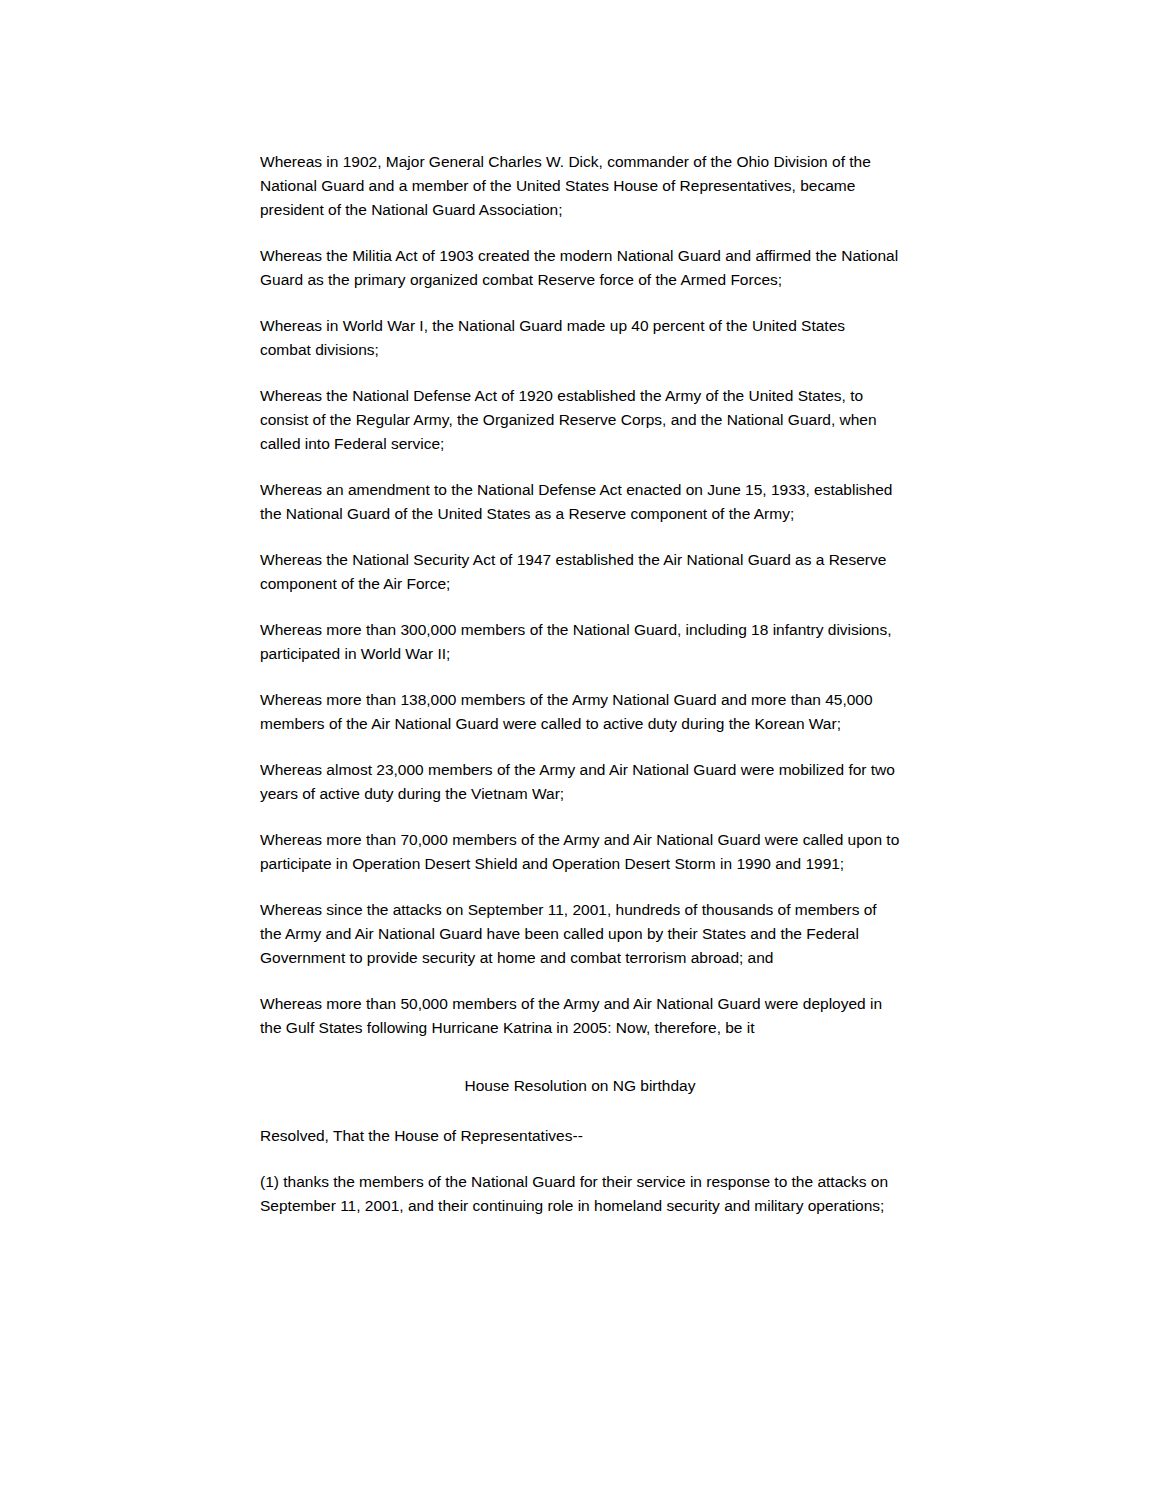Whereas in 1902, Major General Charles W. Dick, commander of the Ohio Division of the National Guard and a member of the United States House of Representatives, became president of the National Guard Association;
Whereas the Militia Act of 1903 created the modern National Guard and affirmed the National Guard as the primary organized combat Reserve force of the Armed Forces;
Whereas in World War I, the National Guard made up 40 percent of the United States combat divisions;
Whereas the National Defense Act of 1920 established the Army of the United States, to consist of the Regular Army, the Organized Reserve Corps, and the National Guard, when called into Federal service;
Whereas an amendment to the National Defense Act enacted on June 15, 1933, established the National Guard of the United States as a Reserve component of the Army;
Whereas the National Security Act of 1947 established the Air National Guard as a Reserve component of the Air Force;
Whereas more than 300,000 members of the National Guard, including 18 infantry divisions, participated in World War II;
Whereas more than 138,000 members of the Army National Guard and more than 45,000 members of the Air National Guard were called to active duty during the Korean War;
Whereas almost 23,000 members of the Army and Air National Guard were mobilized for two years of active duty during the Vietnam War;
Whereas more than 70,000 members of the Army and Air National Guard were called upon to participate in Operation Desert Shield and Operation Desert Storm in 1990 and 1991;
Whereas since the attacks on September 11, 2001, hundreds of thousands of members of the Army and Air National Guard have been called upon by their States and the Federal Government to provide security at home and combat terrorism abroad; and
Whereas more than 50,000 members of the Army and Air National Guard were deployed in the Gulf States following Hurricane Katrina in 2005: Now, therefore, be it
House Resolution on NG birthday
Resolved, That the House of Representatives--
(1) thanks the members of the National Guard for their service in response to the attacks on September 11, 2001, and their continuing role in homeland security and military operations;